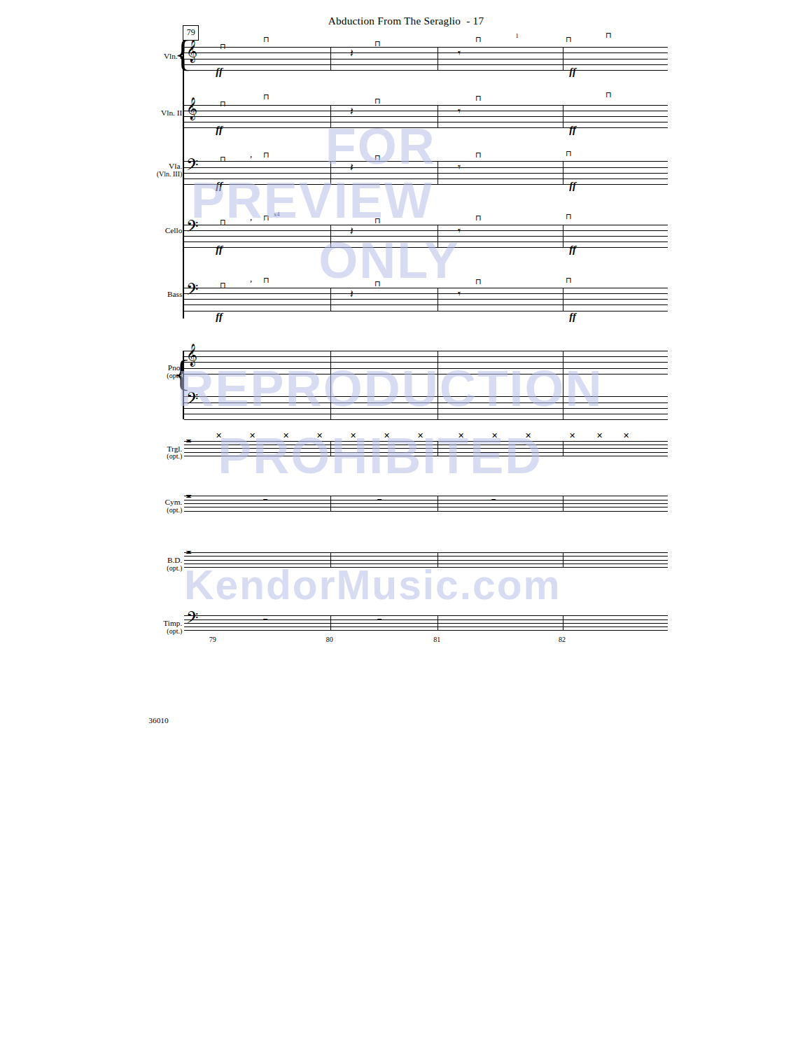Abduction From The Seraglio - 17
79
Vln. I
Vln. II
Vla.(Vln. III)
Cello
Bass
Pno.(opt.)
Trgl.(opt.)
Cym.(opt.)
B.D.(opt.)
Timp.(opt.)
{
𝄞
ff
ff
⊓
⊓
⊓
⊓
⊓
⊓
1
𝄽
𝄾
𝄞
ff
ff
⊓
⊓
⊓
⊓
⊓
𝄽
𝄾
𝄢
ff
ff
⊓
’
⊓
⊓
⊓
⊓
𝄽
𝄾
𝄢
ff
ff
⊓
’
⊓
x4
⊓
⊓
⊓
𝄽
𝄾
𝄢
ff
ff
⊓
’
⊓
⊓
⊓
⊓
𝄽
𝄾
{
𝄞
𝄢
𝄺
✕
✕
✕
✕
✕
✕
✕
✕
✕
✕
✕
✕
✕
𝄺
𝄻
𝄻
𝄻
𝄺
𝄻
𝄻
𝄻
𝄢
𝄻
𝄻
79
80
81
82
FOR
PREVIEW
ONLY
REPRODUCTION
PROHIBITED
KendorMusic.com
36010